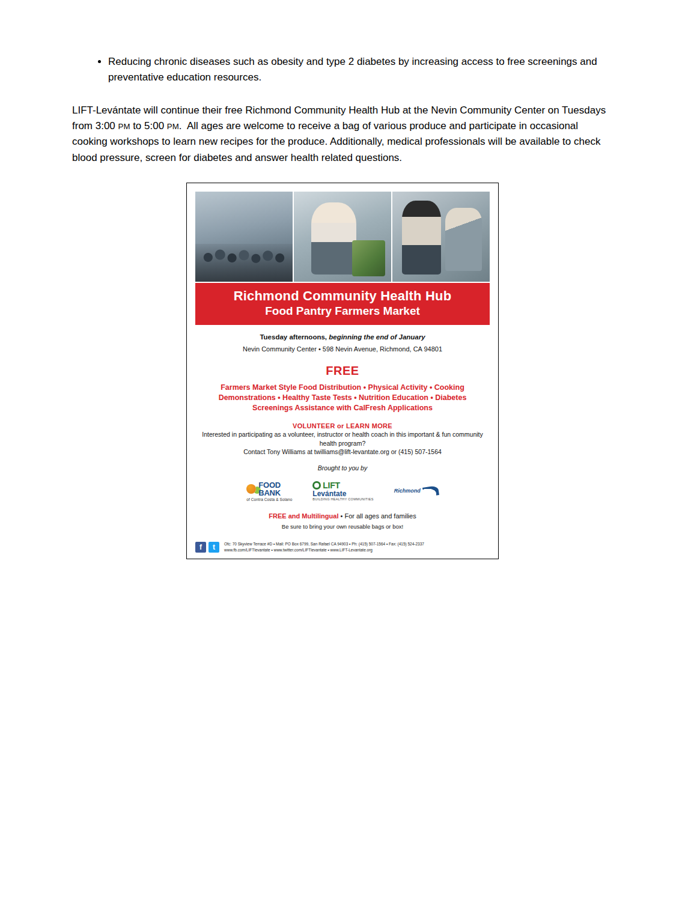Reducing chronic diseases such as obesity and type 2 diabetes by increasing access to free screenings and preventative education resources.
LIFT-Levántate will continue their free Richmond Community Health Hub at the Nevin Community Center on Tuesdays from 3:00 pm to 5:00 pm. All ages are welcome to receive a bag of various produce and participate in occasional cooking workshops to learn new recipes for the produce. Additionally, medical professionals will be available to check blood pressure, screen for diabetes and answer health related questions.
Richmond Community Health Hub
Food Pantry Farmers Market
Tuesday afternoons, beginning the end of January
Nevin Community Center • 598 Nevin Avenue, Richmond, CA 94801
FREE
Farmers Market Style Food Distribution • Physical Activity • Cooking Demonstrations • Healthy Taste Tests • Nutrition Education • Diabetes Screenings Assistance with CalFresh Applications
VOLUNTEER or LEARN MORE
Interested in participating as a volunteer, instructor or health coach in this important & fun community health program?
Contact Tony Williams at twilliams@lift-levantate.org or (415) 507-1564
Brought to you by
FOOD
BANK
of Contra Costa & Solano
LIFT
Levántate
BUILDING HEALTHY COMMUNITIES
Richmond
FREE and Multilingual • For all ages and families
Be sure to bring your own reusable bags or box!
f t
Ofc: 70 Skyview Terrace #D • Mail: PO Box 6799, San Rafael CA 94903 • Ph: (415) 507-1564 • Fax: (415) 524-2337
www.fb.com/LIFTlevantate • www.twitter.com/LIFTlevantate • www.LIFT-Levantate.org